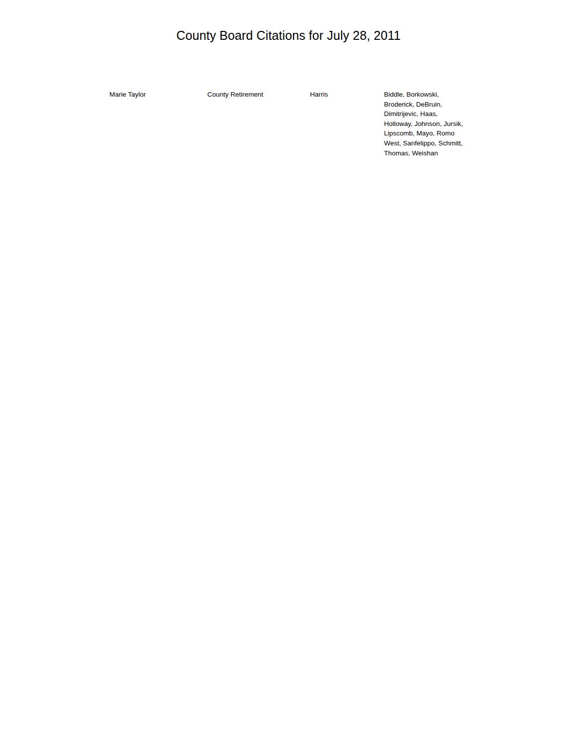County Board Citations for July 28, 2011
| Marie Taylor | County Retirement | Harris | Biddle, Borkowski, Broderick, DeBruin, Dimitrijevic, Haas, Holloway, Johnson, Jursik, Lipscomb, Mayo, Romo West, Sanfelippo, Schmitt, Thomas, Weishan |